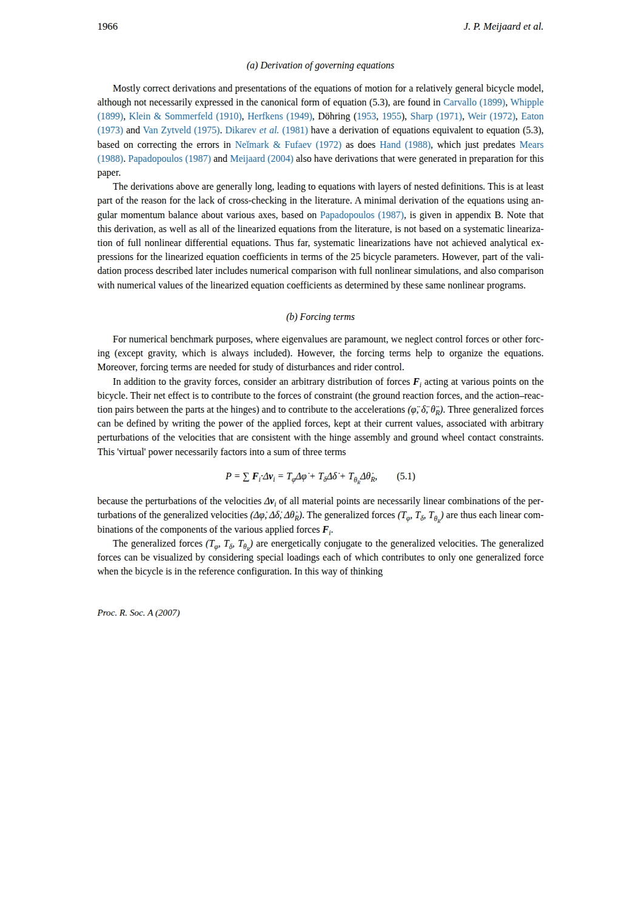1966 J. P. Meijaard et al.
(a) Derivation of governing equations
Mostly correct derivations and presentations of the equations of motion for a relatively general bicycle model, although not necessarily expressed in the canonical form of equation (5.3), are found in Carvallo (1899), Whipple (1899), Klein & Sommerfeld (1910), Herfkens (1949), Döhring (1953, 1955), Sharp (1971), Weir (1972), Eaton (1973) and Van Zytveld (1975). Dikarev et al. (1981) have a derivation of equations equivalent to equation (5.3), based on correcting the errors in Neĭmark & Fufaev (1972) as does Hand (1988), which just predates Mears (1988). Papadopoulos (1987) and Meijaard (2004) also have derivations that were generated in preparation for this paper.
The derivations above are generally long, leading to equations with layers of nested definitions. This is at least part of the reason for the lack of cross-checking in the literature. A minimal derivation of the equations using angular momentum balance about various axes, based on Papadopoulos (1987), is given in appendix B. Note that this derivation, as well as all of the linearized equations from the literature, is not based on a systematic linearization of full nonlinear differential equations. Thus far, systematic linearizations have not achieved analytical expressions for the linearized equation coefficients in terms of the 25 bicycle parameters. However, part of the validation process described later includes numerical comparison with full nonlinear simulations, and also comparison with numerical values of the linearized equation coefficients as determined by these same nonlinear programs.
(b) Forcing terms
For numerical benchmark purposes, where eigenvalues are paramount, we neglect control forces or other forcing (except gravity, which is always included). However, the forcing terms help to organize the equations. Moreover, forcing terms are needed for study of disturbances and rider control.
In addition to the gravity forces, consider an arbitrary distribution of forces Fi acting at various points on the bicycle. Their net effect is to contribute to the forces of constraint (the ground reaction forces, and the action–reaction pairs between the parts at the hinges) and to contribute to the accelerations (φ̈, δ̈, θ̈R). Three generalized forces can be defined by writing the power of the applied forces, kept at their current values, associated with arbitrary perturbations of the velocities that are consistent with the hinge assembly and ground wheel contact constraints. This 'virtual' power necessarily factors into a sum of three terms
P = ∑ Fi·Δvi = TφΔφ̇ + TδΔδ̇ + TθRΔθ̇R, (5.1)
because the perturbations of the velocities Δvi of all material points are necessarily linear combinations of the perturbations of the generalized velocities (Δφ̇, Δδ̇, Δθ̇R). The generalized forces (Tφ, Tδ, TθR) are thus each linear combinations of the components of the various applied forces Fi.
The generalized forces (Tφ, Tδ, TθR) are energetically conjugate to the generalized velocities. The generalized forces can be visualized by considering special loadings each of which contributes to only one generalized force when the bicycle is in the reference configuration. In this way of thinking
Proc. R. Soc. A (2007)